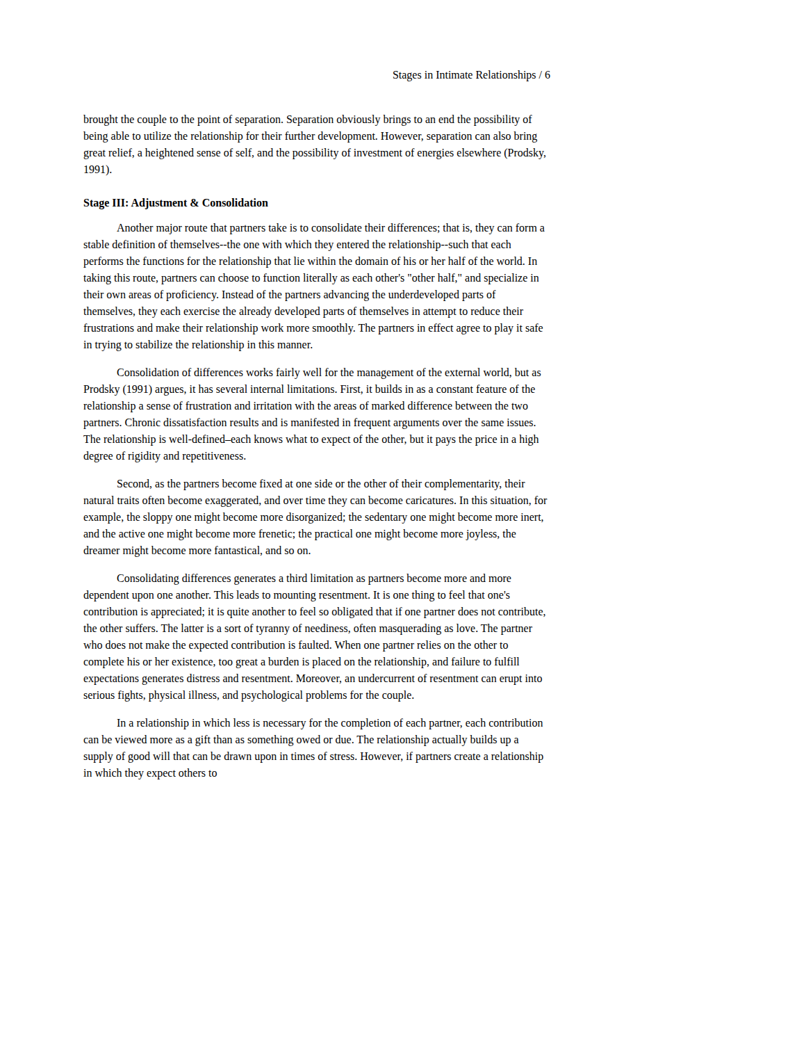Stages in Intimate Relationships / 6
brought the couple to the point of separation. Separation obviously brings to an end the possibility of being able to utilize the relationship for their further development. However, separation can also bring great relief, a heightened sense of self, and the possibility of investment of energies elsewhere (Prodsky, 1991).
Stage III: Adjustment & Consolidation
Another major route that partners take is to consolidate their differences; that is, they can form a stable definition of themselves--the one with which they entered the relationship--such that each performs the functions for the relationship that lie within the domain of his or her half of the world. In taking this route, partners can choose to function literally as each other's "other half," and specialize in their own areas of proficiency. Instead of the partners advancing the underdeveloped parts of themselves, they each exercise the already developed parts of themselves in attempt to reduce their frustrations and make their relationship work more smoothly. The partners in effect agree to play it safe in trying to stabilize the relationship in this manner.
Consolidation of differences works fairly well for the management of the external world, but as Prodsky (1991) argues, it has several internal limitations. First, it builds in as a constant feature of the relationship a sense of frustration and irritation with the areas of marked difference between the two partners. Chronic dissatisfaction results and is manifested in frequent arguments over the same issues. The relationship is well-defined–each knows what to expect of the other, but it pays the price in a high degree of rigidity and repetitiveness.
Second, as the partners become fixed at one side or the other of their complementarity, their natural traits often become exaggerated, and over time they can become caricatures. In this situation, for example, the sloppy one might become more disorganized; the sedentary one might become more inert, and the active one might become more frenetic; the practical one might become more joyless, the dreamer might become more fantastical, and so on.
Consolidating differences generates a third limitation as partners become more and more dependent upon one another. This leads to mounting resentment. It is one thing to feel that one's contribution is appreciated; it is quite another to feel so obligated that if one partner does not contribute, the other suffers. The latter is a sort of tyranny of neediness, often masquerading as love. The partner who does not make the expected contribution is faulted. When one partner relies on the other to complete his or her existence, too great a burden is placed on the relationship, and failure to fulfill expectations generates distress and resentment. Moreover, an undercurrent of resentment can erupt into serious fights, physical illness, and psychological problems for the couple.
In a relationship in which less is necessary for the completion of each partner, each contribution can be viewed more as a gift than as something owed or due. The relationship actually builds up a supply of good will that can be drawn upon in times of stress. However, if partners create a relationship in which they expect others to